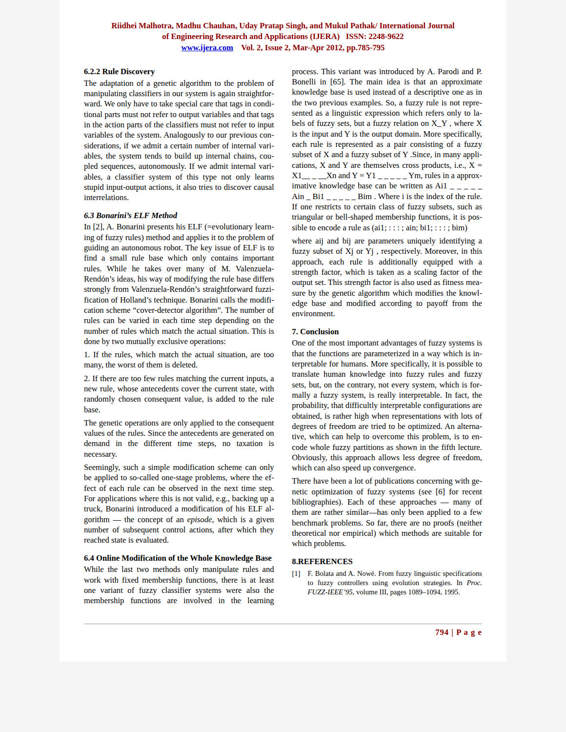Riidhei Malhotra, Madhu Chauhan, Uday Pratap Singh, and Mukul Pathak/ International Journal of Engineering Research and Applications (IJERA) ISSN: 2248-9622 www.ijera.com Vol. 2, Issue 2, Mar-Apr 2012, pp.785-795
6.2.2 Rule Discovery
The adaptation of a genetic algorithm to the problem of manipulating classifiers in our system is again straightforward. We only have to take special care that tags in conditional parts must not refer to output variables and that tags in the action parts of the classifiers must not refer to input variables of the system. Analogously to our previous considerations, if we admit a certain number of internal variables, the system tends to build up internal chains, coupled sequences, autonomously. If we admit internal variables, a classifier system of this type not only learns stupid input-output actions, it also tries to discover causal interrelations.
6.3 Bonarini’s ELF Method
In [2], A. Bonarini presents his ELF (=evolutionary learning of fuzzy rules) method and applies it to the problem of guiding an autonomous robot. The key issue of ELF is to find a small rule base which only contains important rules. While he takes over many of M. Valenzuela-Rendón’s ideas, his way of modifying the rule base differs strongly from Valenzuela-Rendón’s straightforward fuzzification of Holland’s technique. Bonarini calls the modification scheme “cover-detector algorithm”. The number of rules can be varied in each time step depending on the number of rules which match the actual situation. This is done by two mutually exclusive operations:
1. If the rules, which match the actual situation, are too many, the worst of them is deleted.
2. If there are too few rules matching the current inputs, a new rule, whose antecedents cover the current state, with randomly chosen consequent value, is added to the rule base.
The genetic operations are only applied to the consequent values of the rules. Since the antecedents are generated on demand in the different time steps, no taxation is necessary.
Seemingly, such a simple modification scheme can only be applied to so-called one-stage problems, where the effect of each rule can be observed in the next time step. For applications where this is not valid, e.g., backing up a truck, Bonarini introduced a modification of his ELF algorithm — the concept of an episode, which is a given number of subsequent control actions, after which they reached state is evaluated.
6.4 Online Modification of the Whole Knowledge Base
While the last two methods only manipulate rules and work with fixed membership functions, there is at least one variant of fuzzy classifier systems were also the membership functions are involved in the learning process. This variant was introduced by A. Parodi and P. Bonelli in [65]. The main idea is that an approximate knowledge base is used instead of a descriptive one as in the two previous examples. So, a fuzzy rule is not represented as a linguistic expression which refers only to labels of fuzzy sets, but a fuzzy relation on X_Y , where X is the input and Y is the output domain. More specifically, each rule is represented as a pair consisting of a fuzzy subset of X and a fuzzy subset of Y .Since, in many applications, X and Y are themselves cross products, i.e., X = X1__ _ __Xn and Y = Y1 _ _ _ _ _ Ym, rules in a approximative knowledge base can be written as Ai1 _ _ _ _ _ Ain _ Bi1 _ _ _ _ _ Bim . Where i is the index of the rule. If one restricts to certain class of fuzzy subsets, such as triangular or bell-shaped membership functions, it is possible to encode a rule as (ai1; : : : ; ain; bi1; : : : ; bim)
where aij and bij are parameters uniquely identifying a fuzzy subset of Xj or Yj , respectively. Moreover, in this approach, each rule is additionally equipped with a strength factor, which is taken as a scaling factor of the output set. This strength factor is also used as fitness measure by the genetic algorithm which modifies the knowledge base and modified according to payoff from the environment.
7. Conclusion
One of the most important advantages of fuzzy systems is that the functions are parameterized in a way which is interpretable for humans. More specifically, it is possible to translate human knowledge into fuzzy rules and fuzzy sets, but, on the contrary, not every system, which is formally a fuzzy system, is really interpretable. In fact, the probability, that difficultly interpretable configurations are obtained, is rather high when representations with lots of degrees of freedom are tried to be optimized. An alternative, which can help to overcome this problem, is to encode whole fuzzy partitions as shown in the fifth lecture. Obviously, this approach allows less degree of freedom, which can also speed up convergence.
There have been a lot of publications concerning with genetic optimization of fuzzy systems (see [6] for recent bibliographies). Each of these approaches — many of them are rather similar—has only been applied to a few benchmark problems. So far, there are no proofs (neither theoretical nor empirical) which methods are suitable for which problems.
8.REFERENCES
[1] F. Bolata and A. Nowé. From fuzzy linguistic specifications to fuzzy controllers using evolution strategies. In Proc. FUZZ-IEEE’95, volume III, pages 1089–1094, 1995.
794 | P a g e